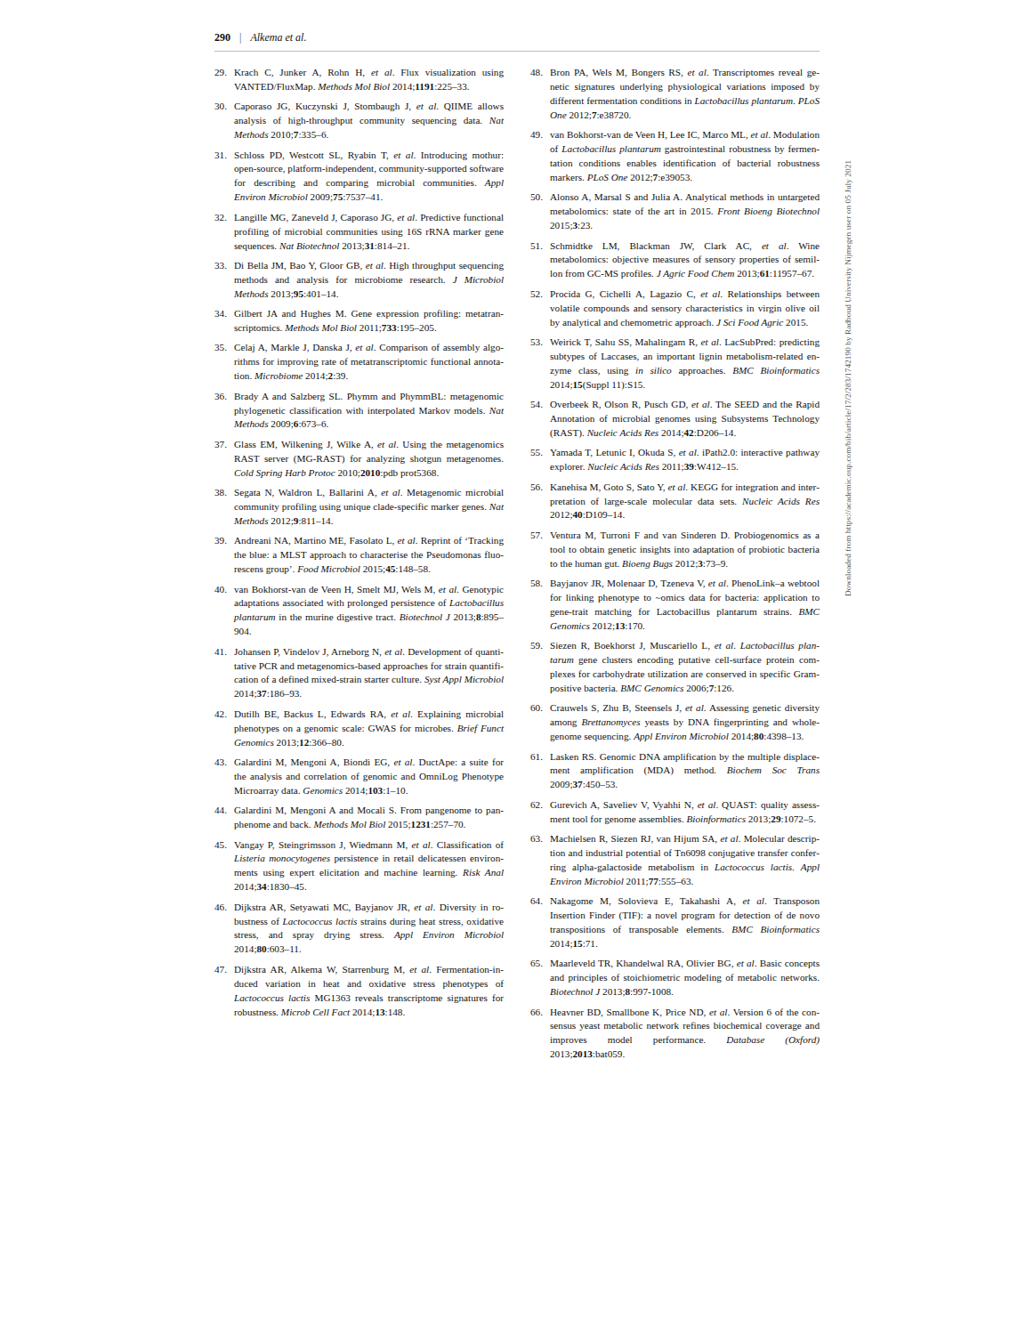290 | Alkema et al.
Downloaded from https://academic.oup.com/bib/article/17/2/283/1742190 by Radboud University Nijmegen user on 05 July 2021
Krach C, Junker A, Rohn H, et al. Flux visualization using VANTED/FluxMap. Methods Mol Biol 2014;1191:225–33.
Caporaso JG, Kuczynski J, Stombaugh J, et al. QIIME allows analysis of high-throughput community sequencing data. Nat Methods 2010;7:335–6.
Schloss PD, Westcott SL, Ryabin T, et al. Introducing mothur: open-source, platform-independent, community-supported software for describing and comparing microbial communities. Appl Environ Microbiol 2009;75:7537–41.
Langille MG, Zaneveld J, Caporaso JG, et al. Predictive functional profiling of microbial communities using 16S rRNA marker gene sequences. Nat Biotechnol 2013;31:814–21.
Di Bella JM, Bao Y, Gloor GB, et al. High throughput sequencing methods and analysis for microbiome research. J Microbiol Methods 2013;95:401–14.
Gilbert JA and Hughes M. Gene expression profiling: metatranscriptomics. Methods Mol Biol 2011;733:195–205.
Celaj A, Markle J, Danska J, et al. Comparison of assembly algorithms for improving rate of metatranscriptomic functional annotation. Microbiome 2014;2:39.
Brady A and Salzberg SL. Phymm and PhymmBL: metagenomic phylogenetic classification with interpolated Markov models. Nat Methods 2009;6:673–6.
Glass EM, Wilkening J, Wilke A, et al. Using the metagenomics RAST server (MG-RAST) for analyzing shotgun metagenomes. Cold Spring Harb Protoc 2010;2010:pdb prot5368.
Segata N, Waldron L, Ballarini A, et al. Metagenomic microbial community profiling using unique clade-specific marker genes. Nat Methods 2012;9:811–14.
Andreani NA, Martino ME, Fasolato L, et al. Reprint of ‘Tracking the blue: a MLST approach to characterise the Pseudomonas fluorescens group’. Food Microbiol 2015;45:148–58.
van Bokhorst-van de Veen H, Smelt MJ, Wels M, et al. Genotypic adaptations associated with prolonged persistence of Lactobacillus plantarum in the murine digestive tract. Biotechnol J 2013;8:895–904.
Johansen P, Vindelov J, Arneborg N, et al. Development of quantitative PCR and metagenomics-based approaches for strain quantification of a defined mixed-strain starter culture. Syst Appl Microbiol 2014;37:186–93.
Dutilh BE, Backus L, Edwards RA, et al. Explaining microbial phenotypes on a genomic scale: GWAS for microbes. Brief Funct Genomics 2013;12:366–80.
Galardini M, Mengoni A, Biondi EG, et al. DuctApe: a suite for the analysis and correlation of genomic and OmniLog Phenotype Microarray data. Genomics 2014;103:1–10.
Galardini M, Mengoni A and Mocali S. From pangenome to panphenome and back. Methods Mol Biol 2015;1231:257–70.
Vangay P, Steingrimsson J, Wiedmann M, et al. Classification of Listeria monocytogenes persistence in retail delicatessen environments using expert elicitation and machine learning. Risk Anal 2014;34:1830–45.
Dijkstra AR, Setyawati MC, Bayjanov JR, et al. Diversity in robustness of Lactococcus lactis strains during heat stress, oxidative stress, and spray drying stress. Appl Environ Microbiol 2014;80:603–11.
Dijkstra AR, Alkema W, Starrenburg M, et al. Fermentation-induced variation in heat and oxidative stress phenotypes of Lactococcus lactis MG1363 reveals transcriptome signatures for robustness. Microb Cell Fact 2014;13:148.
Bron PA, Wels M, Bongers RS, et al. Transcriptomes reveal genetic signatures underlying physiological variations imposed by different fermentation conditions in Lactobacillus plantarum. PLoS One 2012;7:e38720.
van Bokhorst-van de Veen H, Lee IC, Marco ML, et al. Modulation of Lactobacillus plantarum gastrointestinal robustness by fermentation conditions enables identification of bacterial robustness markers. PLoS One 2012;7:e39053.
Alonso A, Marsal S and Julia A. Analytical methods in untargeted metabolomics: state of the art in 2015. Front Bioeng Biotechnol 2015;3:23.
Schmidtke LM, Blackman JW, Clark AC, et al. Wine metabolomics: objective measures of sensory properties of semillon from GC-MS profiles. J Agric Food Chem 2013;61:11957–67.
Procida G, Cichelli A, Lagazio C, et al. Relationships between volatile compounds and sensory characteristics in virgin olive oil by analytical and chemometric approach. J Sci Food Agric 2015.
Weirick T, Sahu SS, Mahalingam R, et al. LacSubPred: predicting subtypes of Laccases, an important lignin metabolism-related enzyme class, using in silico approaches. BMC Bioinformatics 2014;15(Suppl 11):S15.
Overbeek R, Olson R, Pusch GD, et al. The SEED and the Rapid Annotation of microbial genomes using Subsystems Technology (RAST). Nucleic Acids Res 2014;42:D206–14.
Yamada T, Letunic I, Okuda S, et al. iPath2.0: interactive pathway explorer. Nucleic Acids Res 2011;39:W412–15.
Kanehisa M, Goto S, Sato Y, et al. KEGG for integration and interpretation of large-scale molecular data sets. Nucleic Acids Res 2012;40:D109–14.
Ventura M, Turroni F and van Sinderen D. Probiogenomics as a tool to obtain genetic insights into adaptation of probiotic bacteria to the human gut. Bioeng Bugs 2012;3:73–9.
Bayjanov JR, Molenaar D, Tzeneva V, et al. PhenoLink–a webtool for linking phenotype to ~omics data for bacteria: application to gene-trait matching for Lactobacillus plantarum strains. BMC Genomics 2012;13:170.
Siezen R, Boekhorst J, Muscariello L, et al. Lactobacillus plantarum gene clusters encoding putative cell-surface protein complexes for carbohydrate utilization are conserved in specific Gram-positive bacteria. BMC Genomics 2006;7:126.
Crauwels S, Zhu B, Steensels J, et al. Assessing genetic diversity among Brettanomyces yeasts by DNA fingerprinting and whole-genome sequencing. Appl Environ Microbiol 2014;80:4398–13.
Lasken RS. Genomic DNA amplification by the multiple displacement amplification (MDA) method. Biochem Soc Trans 2009;37:450–53.
Gurevich A, Saveliev V, Vyahhi N, et al. QUAST: quality assessment tool for genome assemblies. Bioinformatics 2013;29:1072–5.
Machielsen R, Siezen RJ, van Hijum SA, et al. Molecular description and industrial potential of Tn6098 conjugative transfer conferring alpha-galactoside metabolism in Lactococcus lactis. Appl Environ Microbiol 2011;77:555–63.
Nakagome M, Solovieva E, Takahashi A, et al. Transposon Insertion Finder (TIF): a novel program for detection of de novo transpositions of transposable elements. BMC Bioinformatics 2014;15:71.
Maarleveld TR, Khandelwal RA, Olivier BG, et al. Basic concepts and principles of stoichiometric modeling of metabolic networks. Biotechnol J 2013;8:997-1008.
Heavner BD, Smallbone K, Price ND, et al. Version 6 of the consensus yeast metabolic network refines biochemical coverage and improves model performance. Database (Oxford) 2013;2013:bat059.